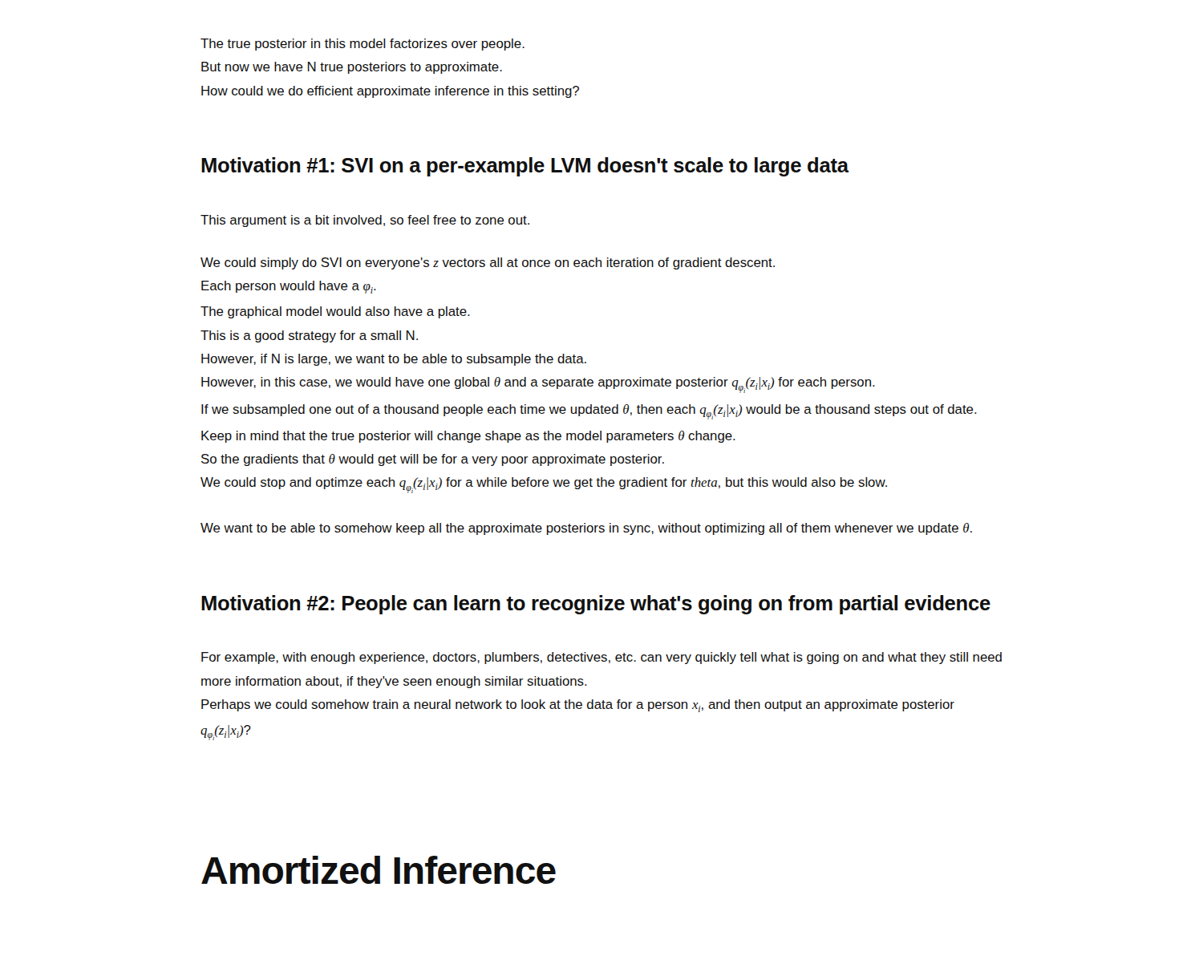The true posterior in this model factorizes over people.
But now we have N true posteriors to approximate.
How could we do efficient approximate inference in this setting?
Motivation #1: SVI on a per-example LVM doesn't scale to large data
This argument is a bit involved, so feel free to zone out.
We could simply do SVI on everyone's z vectors all at once on each iteration of gradient descent.
Each person would have a φi.
The graphical model would also have a plate.
This is a good strategy for a small N.
However, if N is large, we want to be able to subsample the data.
However, in this case, we would have one global θ and a separate approximate posterior qφi(zi|xi) for each person.
If we subsampled one out of a thousand people each time we updated θ, then each qφi(zi|xi) would be a thousand steps out of date.
Keep in mind that the true posterior will change shape as the model parameters θ change.
So the gradients that θ would get will be for a very poor approximate posterior.
We could stop and optimze each qφi(zi|xi) for a while before we get the gradient for theta, but this would also be slow.
We want to be able to somehow keep all the approximate posteriors in sync, without optimizing all of them whenever we update θ.
Motivation #2: People can learn to recognize what's going on from partial evidence
For example, with enough experience, doctors, plumbers, detectives, etc. can very quickly tell what is going on and what they still need more information about, if they've seen enough similar situations.
Perhaps we could somehow train a neural network to look at the data for a person xi, and then output an approximate posterior qφi(zi|xi)?
Amortized Inference